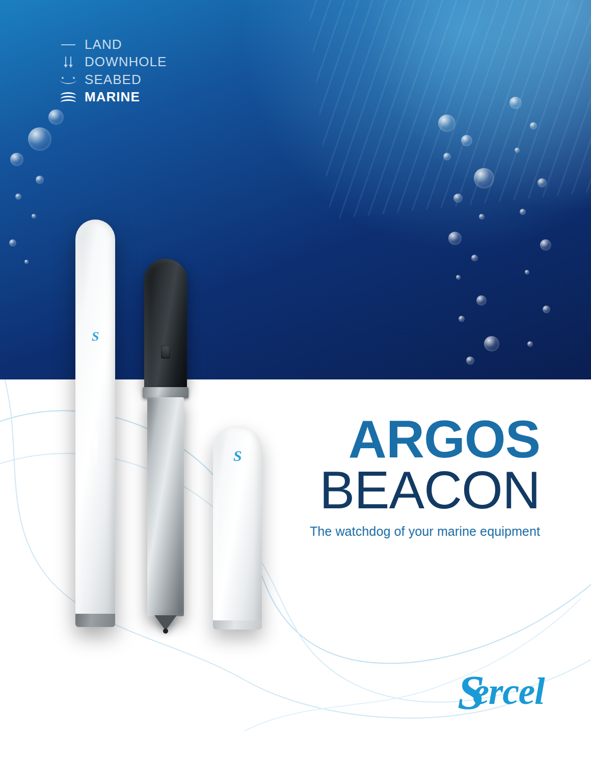LAND
DOWNHOLE
SEABED
MARINE
ARGOS
BEACON
The watchdog of your marine equipment
Sercel
S
S